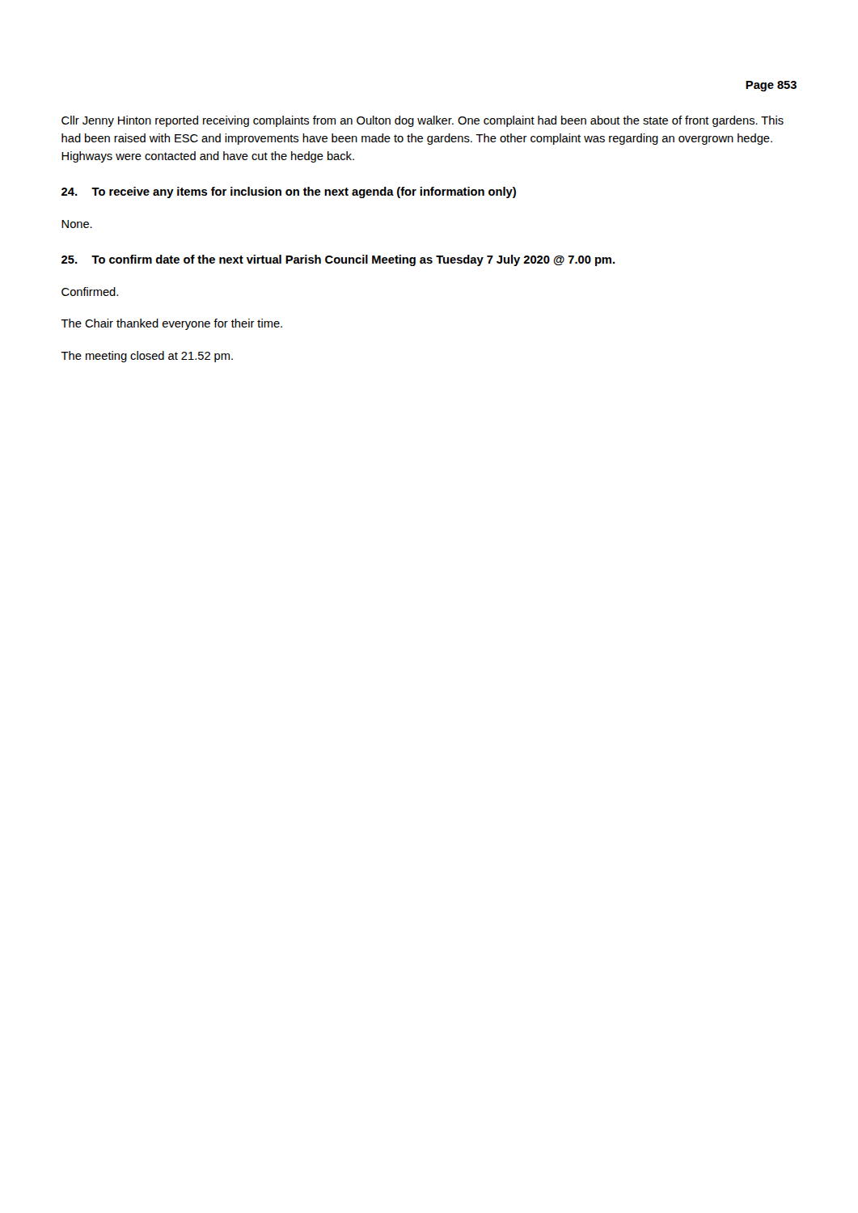Page 853
Cllr Jenny Hinton reported receiving complaints from an Oulton dog walker. One complaint had been about the state of front gardens. This had been raised with ESC and improvements have been made to the gardens. The other complaint was regarding an overgrown hedge. Highways were contacted and have cut the hedge back.
24. To receive any items for inclusion on the next agenda (for information only)
None.
25. To confirm date of the next virtual Parish Council Meeting as Tuesday 7 July 2020 @ 7.00 pm.
Confirmed.
The Chair thanked everyone for their time.
The meeting closed at 21.52 pm.